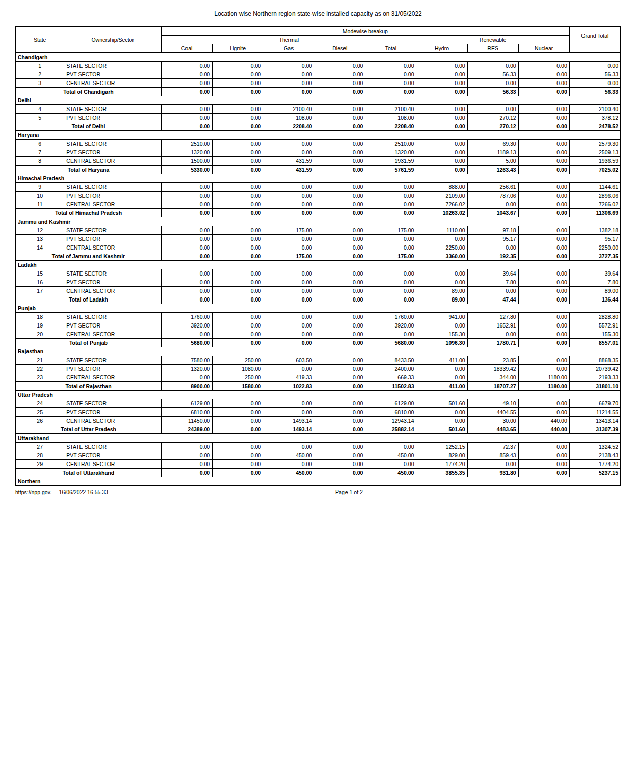Location wise Northern region state-wise installed capacity as on 31/05/2022
| State | Ownership/Sector | Modewise breakup | Grand Total |
| --- | --- | --- | --- |
| Thermal | Renewable |
| Coal | Lignite | Gas | Diesel | Total | Hydro | RES | Nuclear | |
| Chandigarh |
| 1 | STATE SECTOR | 0.00 | 0.00 | 0.00 | 0.00 | 0.00 | 0.00 | 0.00 | 0.00 | 0.00 |
| 2 | PVT SECTOR | 0.00 | 0.00 | 0.00 | 0.00 | 0.00 | 0.00 | 56.33 | 0.00 | 56.33 |
| 3 | CENTRAL SECTOR | 0.00 | 0.00 | 0.00 | 0.00 | 0.00 | 0.00 | 0.00 | 0.00 | 0.00 |
| Total of Chandigarh | 0.00 | 0.00 | 0.00 | 0.00 | 0.00 | 0.00 | 56.33 | 0.00 | 56.33 |
| Delhi |
| 4 | STATE SECTOR | 0.00 | 0.00 | 2100.40 | 0.00 | 2100.40 | 0.00 | 0.00 | 0.00 | 2100.40 |
| 5 | PVT SECTOR | 0.00 | 0.00 | 108.00 | 0.00 | 108.00 | 0.00 | 270.12 | 0.00 | 378.12 |
| Total of Delhi | 0.00 | 0.00 | 2208.40 | 0.00 | 2208.40 | 0.00 | 270.12 | 0.00 | 2478.52 |
| Haryana |
| 6 | STATE SECTOR | 2510.00 | 0.00 | 0.00 | 0.00 | 2510.00 | 0.00 | 69.30 | 0.00 | 2579.30 |
| 7 | PVT SECTOR | 1320.00 | 0.00 | 0.00 | 0.00 | 1320.00 | 0.00 | 1189.13 | 0.00 | 2509.13 |
| 8 | CENTRAL SECTOR | 1500.00 | 0.00 | 431.59 | 0.00 | 1931.59 | 0.00 | 5.00 | 0.00 | 1936.59 |
| Total of Haryana | 5330.00 | 0.00 | 431.59 | 0.00 | 5761.59 | 0.00 | 1263.43 | 0.00 | 7025.02 |
| Himachal Pradesh |
| 9 | STATE SECTOR | 0.00 | 0.00 | 0.00 | 0.00 | 0.00 | 888.00 | 256.61 | 0.00 | 1144.61 |
| 10 | PVT SECTOR | 0.00 | 0.00 | 0.00 | 0.00 | 0.00 | 2109.00 | 787.06 | 0.00 | 2896.06 |
| 11 | CENTRAL SECTOR | 0.00 | 0.00 | 0.00 | 0.00 | 0.00 | 7266.02 | 0.00 | 0.00 | 7266.02 |
| Total of Himachal Pradesh | 0.00 | 0.00 | 0.00 | 0.00 | 0.00 | 10263.02 | 1043.67 | 0.00 | 11306.69 |
| Jammu and Kashmir |
| 12 | STATE SECTOR | 0.00 | 0.00 | 175.00 | 0.00 | 175.00 | 1110.00 | 97.18 | 0.00 | 1382.18 |
| 13 | PVT SECTOR | 0.00 | 0.00 | 0.00 | 0.00 | 0.00 | 0.00 | 95.17 | 0.00 | 95.17 |
| 14 | CENTRAL SECTOR | 0.00 | 0.00 | 0.00 | 0.00 | 0.00 | 2250.00 | 0.00 | 0.00 | 2250.00 |
| Total of Jammu and Kashmir | 0.00 | 0.00 | 175.00 | 0.00 | 175.00 | 3360.00 | 192.35 | 0.00 | 3727.35 |
| Ladakh |
| 15 | STATE SECTOR | 0.00 | 0.00 | 0.00 | 0.00 | 0.00 | 0.00 | 39.64 | 0.00 | 39.64 |
| 16 | PVT SECTOR | 0.00 | 0.00 | 0.00 | 0.00 | 0.00 | 0.00 | 7.80 | 0.00 | 7.80 |
| 17 | CENTRAL SECTOR | 0.00 | 0.00 | 0.00 | 0.00 | 0.00 | 89.00 | 0.00 | 0.00 | 89.00 |
| Total of Ladakh | 0.00 | 0.00 | 0.00 | 0.00 | 0.00 | 89.00 | 47.44 | 0.00 | 136.44 |
| Punjab |
| 18 | STATE SECTOR | 1760.00 | 0.00 | 0.00 | 0.00 | 1760.00 | 941.00 | 127.80 | 0.00 | 2828.80 |
| 19 | PVT SECTOR | 3920.00 | 0.00 | 0.00 | 0.00 | 3920.00 | 0.00 | 1652.91 | 0.00 | 5572.91 |
| 20 | CENTRAL SECTOR | 0.00 | 0.00 | 0.00 | 0.00 | 0.00 | 155.30 | 0.00 | 0.00 | 155.30 |
| Total of Punjab | 5680.00 | 0.00 | 0.00 | 0.00 | 5680.00 | 1096.30 | 1780.71 | 0.00 | 8557.01 |
| Rajasthan |
| 21 | STATE SECTOR | 7580.00 | 250.00 | 603.50 | 0.00 | 8433.50 | 411.00 | 23.85 | 0.00 | 8868.35 |
| 22 | PVT SECTOR | 1320.00 | 1080.00 | 0.00 | 0.00 | 2400.00 | 0.00 | 18339.42 | 0.00 | 20739.42 |
| 23 | CENTRAL SECTOR | 0.00 | 250.00 | 419.33 | 0.00 | 669.33 | 0.00 | 344.00 | 1180.00 | 2193.33 |
| Total of Rajasthan | 8900.00 | 1580.00 | 1022.83 | 0.00 | 11502.83 | 411.00 | 18707.27 | 1180.00 | 31801.10 |
| Uttar Pradesh |
| 24 | STATE SECTOR | 6129.00 | 0.00 | 0.00 | 0.00 | 6129.00 | 501.60 | 49.10 | 0.00 | 6679.70 |
| 25 | PVT SECTOR | 6810.00 | 0.00 | 0.00 | 0.00 | 6810.00 | 0.00 | 4404.55 | 0.00 | 11214.55 |
| 26 | CENTRAL SECTOR | 11450.00 | 0.00 | 1493.14 | 0.00 | 12943.14 | 0.00 | 30.00 | 440.00 | 13413.14 |
| Total of Uttar Pradesh | 24389.00 | 0.00 | 1493.14 | 0.00 | 25882.14 | 501.60 | 4483.65 | 440.00 | 31307.39 |
| Uttarakhand |
| 27 | STATE SECTOR | 0.00 | 0.00 | 0.00 | 0.00 | 0.00 | 1252.15 | 72.37 | 0.00 | 1324.52 |
| 28 | PVT SECTOR | 0.00 | 0.00 | 450.00 | 0.00 | 450.00 | 829.00 | 859.43 | 0.00 | 2138.43 |
| 29 | CENTRAL SECTOR | 0.00 | 0.00 | 0.00 | 0.00 | 0.00 | 1774.20 | 0.00 | 0.00 | 1774.20 |
| Total of Uttarakhand | 0.00 | 0.00 | 450.00 | 0.00 | 450.00 | 3855.35 | 931.80 | 0.00 | 5237.15 |
| Northern |
https://npp.gov. 16/06/2022 16.55.33
Page 1 of 2